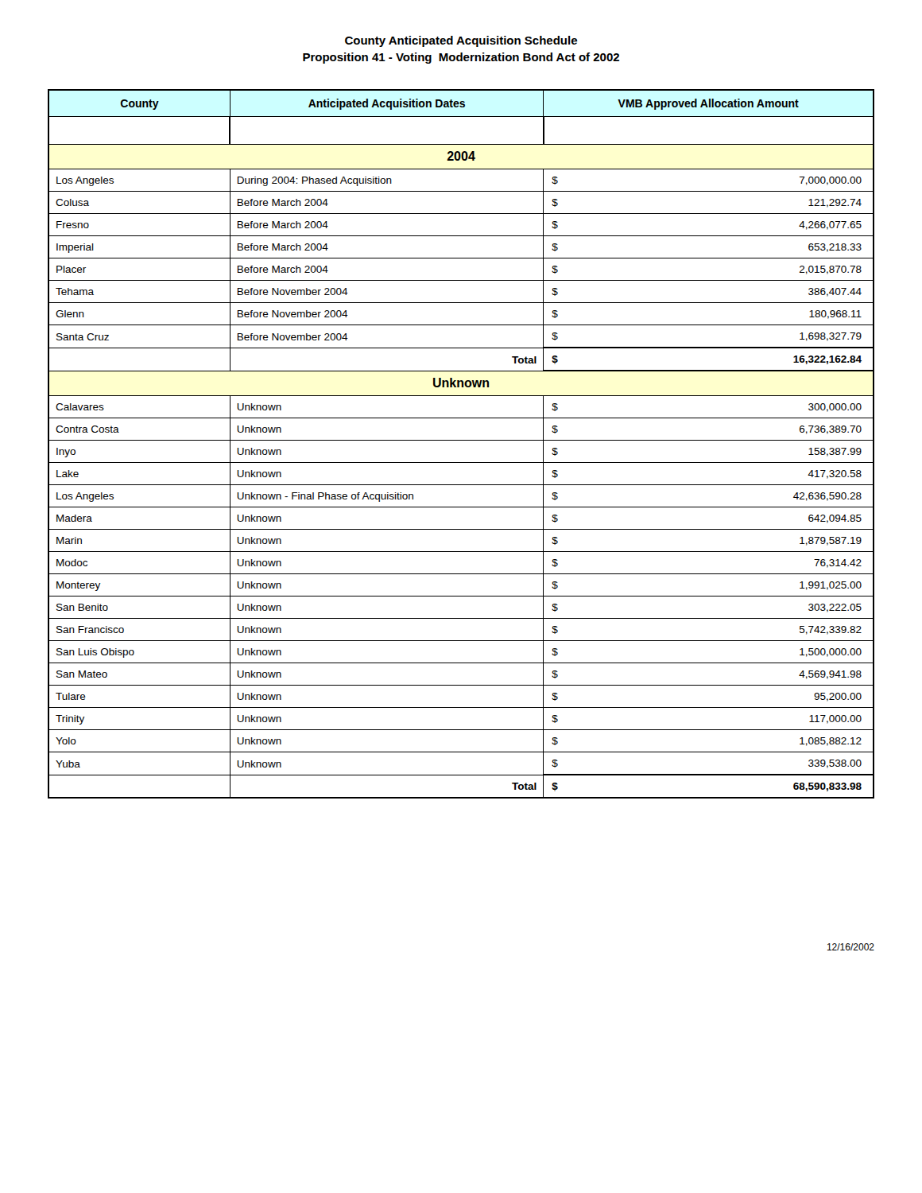County Anticipated Acquisition Schedule
Proposition 41 - Voting Modernization Bond Act of 2002
| County | Anticipated Acquisition Dates | VMB Approved Allocation Amount |
| --- | --- | --- |
| 2004 |
| Los Angeles | During 2004: Phased Acquisition | $ 7,000,000.00 |
| Colusa | Before March 2004 | $ 121,292.74 |
| Fresno | Before March 2004 | $ 4,266,077.65 |
| Imperial | Before March 2004 | $ 653,218.33 |
| Placer | Before March 2004 | $ 2,015,870.78 |
| Tehama | Before November 2004 | $ 386,407.44 |
| Glenn | Before November 2004 | $ 180,968.11 |
| Santa Cruz | Before November 2004 | $ 1,698,327.79 |
| | Total | $ 16,322,162.84 |
| Unknown |
| Calavares | Unknown | $ 300,000.00 |
| Contra Costa | Unknown | $ 6,736,389.70 |
| Inyo | Unknown | $ 158,387.99 |
| Lake | Unknown | $ 417,320.58 |
| Los Angeles | Unknown - Final Phase of Acquisition | $ 42,636,590.28 |
| Madera | Unknown | $ 642,094.85 |
| Marin | Unknown | $ 1,879,587.19 |
| Modoc | Unknown | $ 76,314.42 |
| Monterey | Unknown | $ 1,991,025.00 |
| San Benito | Unknown | $ 303,222.05 |
| San Francisco | Unknown | $ 5,742,339.82 |
| San Luis Obispo | Unknown | $ 1,500,000.00 |
| San Mateo | Unknown | $ 4,569,941.98 |
| Tulare | Unknown | $ 95,200.00 |
| Trinity | Unknown | $ 117,000.00 |
| Yolo | Unknown | $ 1,085,882.12 |
| Yuba | Unknown | $ 339,538.00 |
| | Total | $ 68,590,833.98 |
12/16/2002